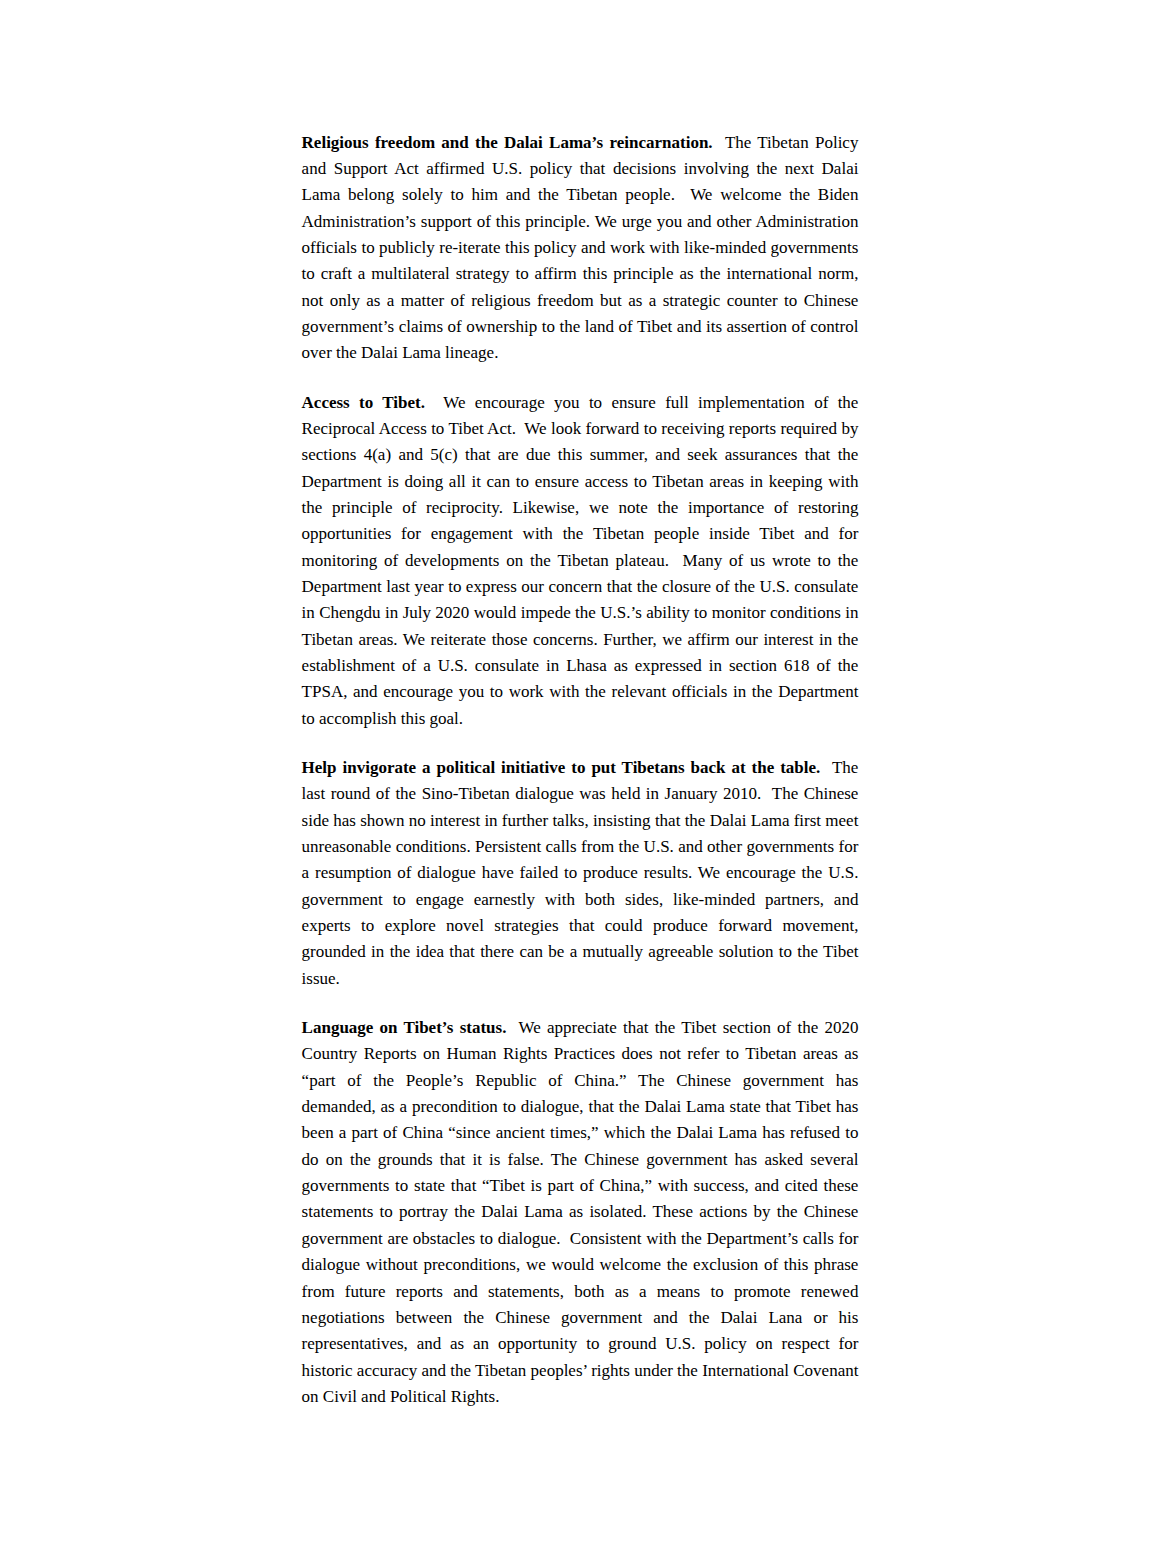Religious freedom and the Dalai Lama’s reincarnation. The Tibetan Policy and Support Act affirmed U.S. policy that decisions involving the next Dalai Lama belong solely to him and the Tibetan people. We welcome the Biden Administration’s support of this principle. We urge you and other Administration officials to publicly re-iterate this policy and work with like-minded governments to craft a multilateral strategy to affirm this principle as the international norm, not only as a matter of religious freedom but as a strategic counter to Chinese government’s claims of ownership to the land of Tibet and its assertion of control over the Dalai Lama lineage.
Access to Tibet. We encourage you to ensure full implementation of the Reciprocal Access to Tibet Act. We look forward to receiving reports required by sections 4(a) and 5(c) that are due this summer, and seek assurances that the Department is doing all it can to ensure access to Tibetan areas in keeping with the principle of reciprocity. Likewise, we note the importance of restoring opportunities for engagement with the Tibetan people inside Tibet and for monitoring of developments on the Tibetan plateau. Many of us wrote to the Department last year to express our concern that the closure of the U.S. consulate in Chengdu in July 2020 would impede the U.S.’s ability to monitor conditions in Tibetan areas. We reiterate those concerns. Further, we affirm our interest in the establishment of a U.S. consulate in Lhasa as expressed in section 618 of the TPSA, and encourage you to work with the relevant officials in the Department to accomplish this goal.
Help invigorate a political initiative to put Tibetans back at the table. The last round of the Sino-Tibetan dialogue was held in January 2010. The Chinese side has shown no interest in further talks, insisting that the Dalai Lama first meet unreasonable conditions. Persistent calls from the U.S. and other governments for a resumption of dialogue have failed to produce results. We encourage the U.S. government to engage earnestly with both sides, like-minded partners, and experts to explore novel strategies that could produce forward movement, grounded in the idea that there can be a mutually agreeable solution to the Tibet issue.
Language on Tibet’s status. We appreciate that the Tibet section of the 2020 Country Reports on Human Rights Practices does not refer to Tibetan areas as “part of the People’s Republic of China.” The Chinese government has demanded, as a precondition to dialogue, that the Dalai Lama state that Tibet has been a part of China “since ancient times,” which the Dalai Lama has refused to do on the grounds that it is false. The Chinese government has asked several governments to state that “Tibet is part of China,” with success, and cited these statements to portray the Dalai Lama as isolated. These actions by the Chinese government are obstacles to dialogue. Consistent with the Department’s calls for dialogue without preconditions, we would welcome the exclusion of this phrase from future reports and statements, both as a means to promote renewed negotiations between the Chinese government and the Dalai Lana or his representatives, and as an opportunity to ground U.S. policy on respect for historic accuracy and the Tibetan peoples’ rights under the International Covenant on Civil and Political Rights.